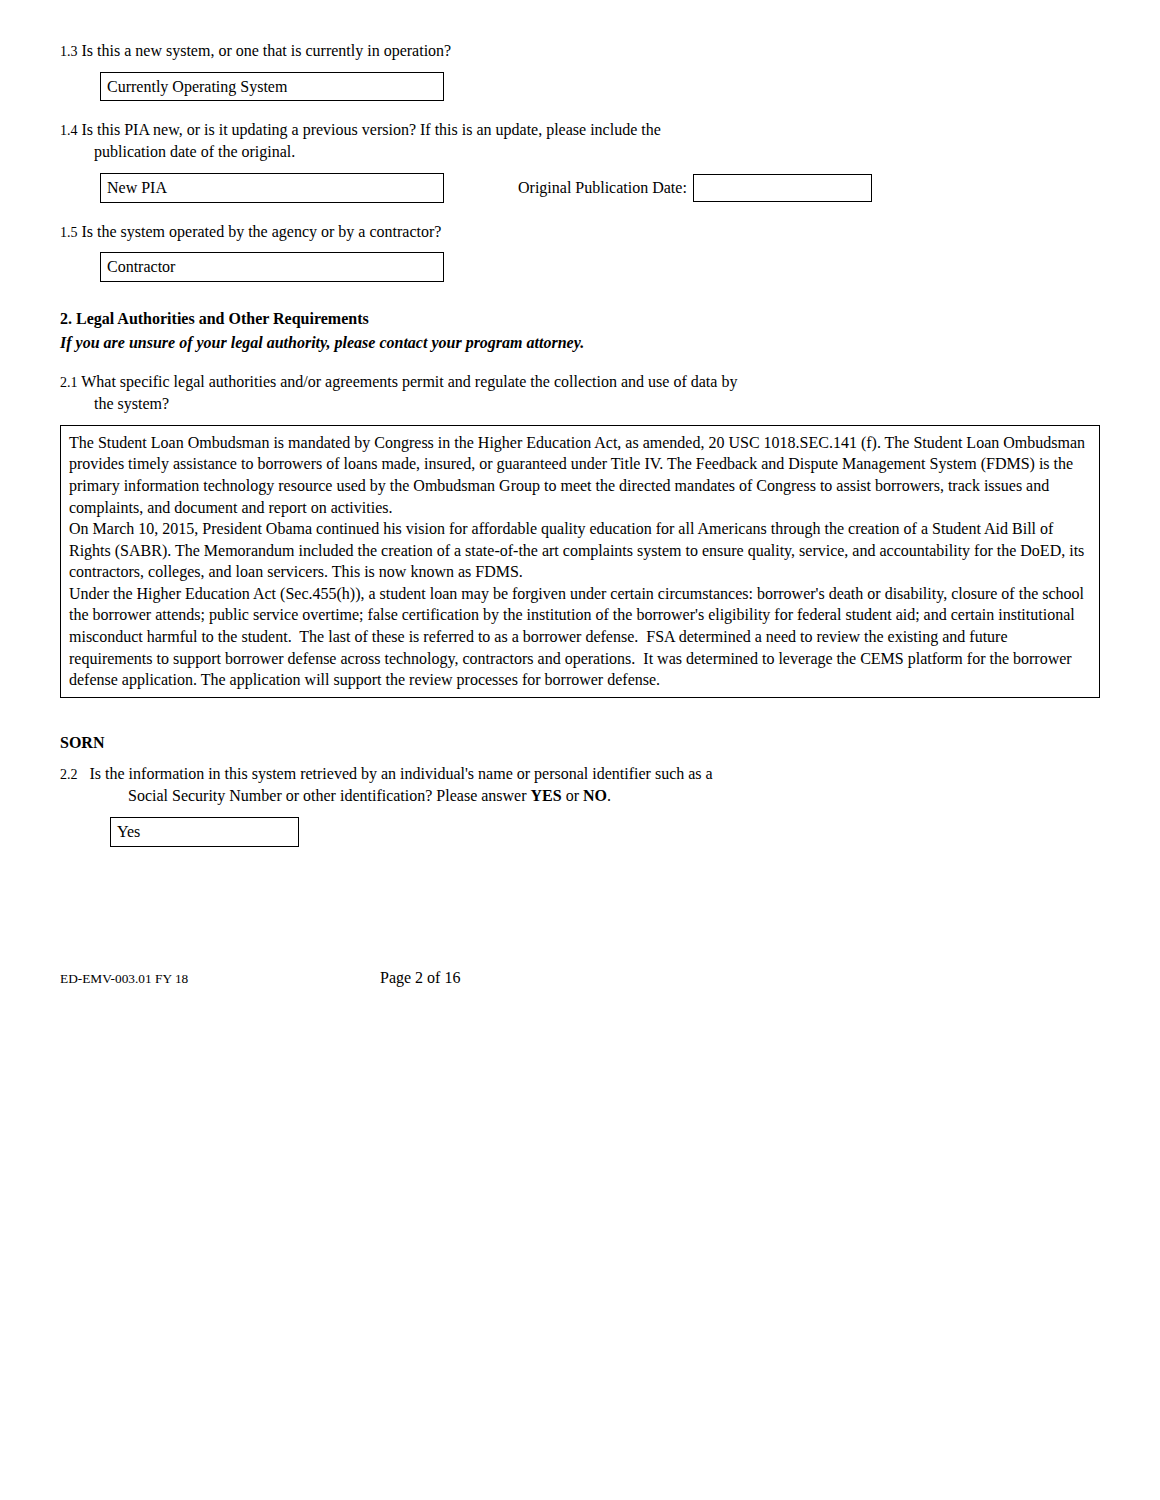1.3 Is this a new system, or one that is currently in operation?
Currently Operating System
1.4 Is this PIA new, or is it updating a previous version? If this is an update, please include the
publication date of the original.
New PIA Original Publication Date:
1.5 Is the system operated by the agency or by a contractor?
Contractor
2. Legal Authorities and Other Requirements
If you are unsure of your legal authority, please contact your program attorney.
2.1 What specific legal authorities and/or agreements permit and regulate the collection and use of data by
the system?
The Student Loan Ombudsman is mandated by Congress in the Higher Education Act, as amended, 20 USC 1018.SEC.141 (f). The Student Loan Ombudsman provides timely assistance to borrowers of loans made, insured, or guaranteed under Title IV. The Feedback and Dispute Management System (FDMS) is the primary information technology resource used by the Ombudsman Group to meet the directed mandates of Congress to assist borrowers, track issues and complaints, and document and report on activities.
On March 10, 2015, President Obama continued his vision for affordable quality education for all Americans through the creation of a Student Aid Bill of Rights (SABR). The Memorandum included the creation of a state-of-the art complaints system to ensure quality, service, and accountability for the DoED, its contractors, colleges, and loan servicers. This is now known as FDMS.
Under the Higher Education Act (Sec.455(h)), a student loan may be forgiven under certain circumstances: borrower's death or disability, closure of the school the borrower attends; public service overtime; false certification by the institution of the borrower's eligibility for federal student aid; and certain institutional misconduct harmful to the student. The last of these is referred to as a borrower defense. FSA determined a need to review the existing and future requirements to support borrower defense across technology, contractors and operations. It was determined to leverage the CEMS platform for the borrower defense application. The application will support the review processes for borrower defense.
SORN
2.2 Is the information in this system retrieved by an individual's name or personal identifier such as a
Social Security Number or other identification? Please answer YES or NO.
Yes
ED-EMV-003.01 FY 18
Page 2 of 16